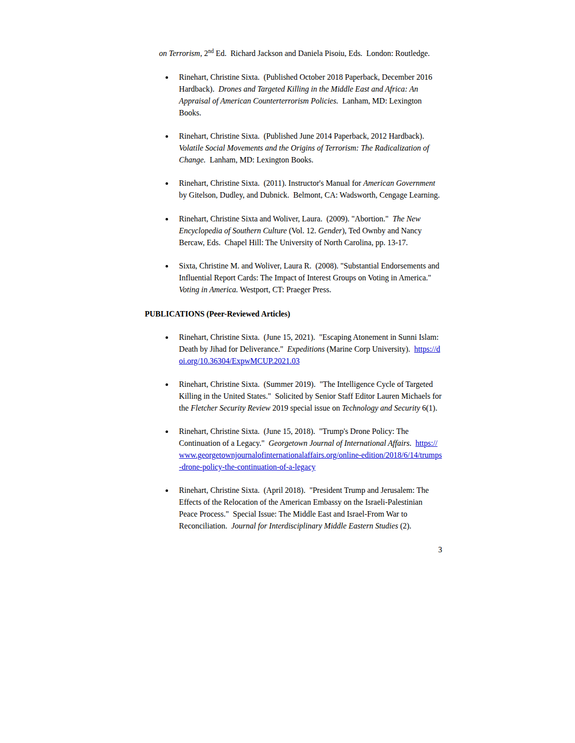on Terrorism, 2nd Ed. Richard Jackson and Daniela Pisoiu, Eds. London: Routledge.
Rinehart, Christine Sixta. (Published October 2018 Paperback, December 2016 Hardback). Drones and Targeted Killing in the Middle East and Africa: An Appraisal of American Counterterrorism Policies. Lanham, MD: Lexington Books.
Rinehart, Christine Sixta. (Published June 2014 Paperback, 2012 Hardback). Volatile Social Movements and the Origins of Terrorism: The Radicalization of Change. Lanham, MD: Lexington Books.
Rinehart, Christine Sixta. (2011). Instructor's Manual for American Government by Gitelson, Dudley, and Dubnick. Belmont, CA: Wadsworth, Cengage Learning.
Rinehart, Christine Sixta and Woliver, Laura. (2009). "Abortion." The New Encyclopedia of Southern Culture (Vol. 12. Gender), Ted Ownby and Nancy Bercaw, Eds. Chapel Hill: The University of North Carolina, pp. 13-17.
Sixta, Christine M. and Woliver, Laura R. (2008). "Substantial Endorsements and Influential Report Cards: The Impact of Interest Groups on Voting in America." Voting in America. Westport, CT: Praeger Press.
PUBLICATIONS (Peer-Reviewed Articles)
Rinehart, Christine Sixta. (June 15, 2021). "Escaping Atonement in Sunni Islam: Death by Jihad for Deliverance." Expeditions (Marine Corp University). https://doi.org/10.36304/ExpwMCUP.2021.03
Rinehart, Christine Sixta. (Summer 2019). "The Intelligence Cycle of Targeted Killing in the United States." Solicited by Senior Staff Editor Lauren Michaels for the Fletcher Security Review 2019 special issue on Technology and Security 6(1).
Rinehart, Christine Sixta. (June 15, 2018). "Trump's Drone Policy: The Continuation of a Legacy." Georgetown Journal of International Affairs. https://www.georgetownjournalofinternationalaffairs.org/online-edition/2018/6/14/trumps-drone-policy-the-continuation-of-a-legacy
Rinehart, Christine Sixta. (April 2018). "President Trump and Jerusalem: The Effects of the Relocation of the American Embassy on the Israeli-Palestinian Peace Process." Special Issue: The Middle East and Israel-From War to Reconciliation. Journal for Interdisciplinary Middle Eastern Studies (2).
3